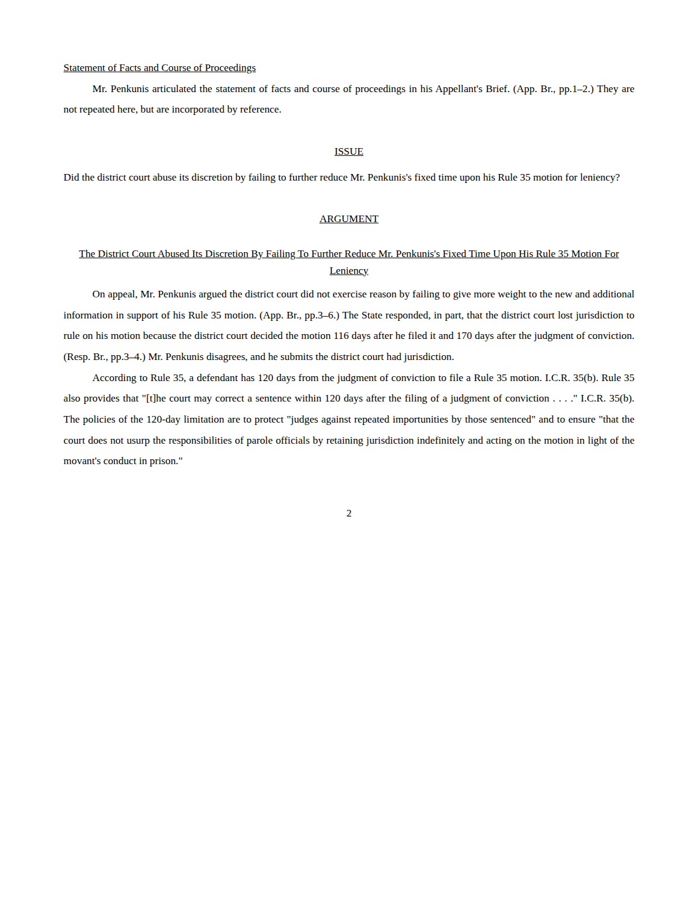Statement of Facts and Course of Proceedings
Mr. Penkunis articulated the statement of facts and course of proceedings in his Appellant's Brief. (App. Br., pp.1–2.) They are not repeated here, but are incorporated by reference.
ISSUE
Did the district court abuse its discretion by failing to further reduce Mr. Penkunis's fixed time upon his Rule 35 motion for leniency?
ARGUMENT
The District Court Abused Its Discretion By Failing To Further Reduce Mr. Penkunis's Fixed Time Upon His Rule 35 Motion For Leniency
On appeal, Mr. Penkunis argued the district court did not exercise reason by failing to give more weight to the new and additional information in support of his Rule 35 motion. (App. Br., pp.3–6.) The State responded, in part, that the district court lost jurisdiction to rule on his motion because the district court decided the motion 116 days after he filed it and 170 days after the judgment of conviction. (Resp. Br., pp.3–4.) Mr. Penkunis disagrees, and he submits the district court had jurisdiction.
According to Rule 35, a defendant has 120 days from the judgment of conviction to file a Rule 35 motion. I.C.R. 35(b). Rule 35 also provides that "[t]he court may correct a sentence within 120 days after the filing of a judgment of conviction . . . ." I.C.R. 35(b). The policies of the 120-day limitation are to protect "judges against repeated importunities by those sentenced" and to ensure "that the court does not usurp the responsibilities of parole officials by retaining jurisdiction indefinitely and acting on the motion in light of the movant's conduct in prison."
2